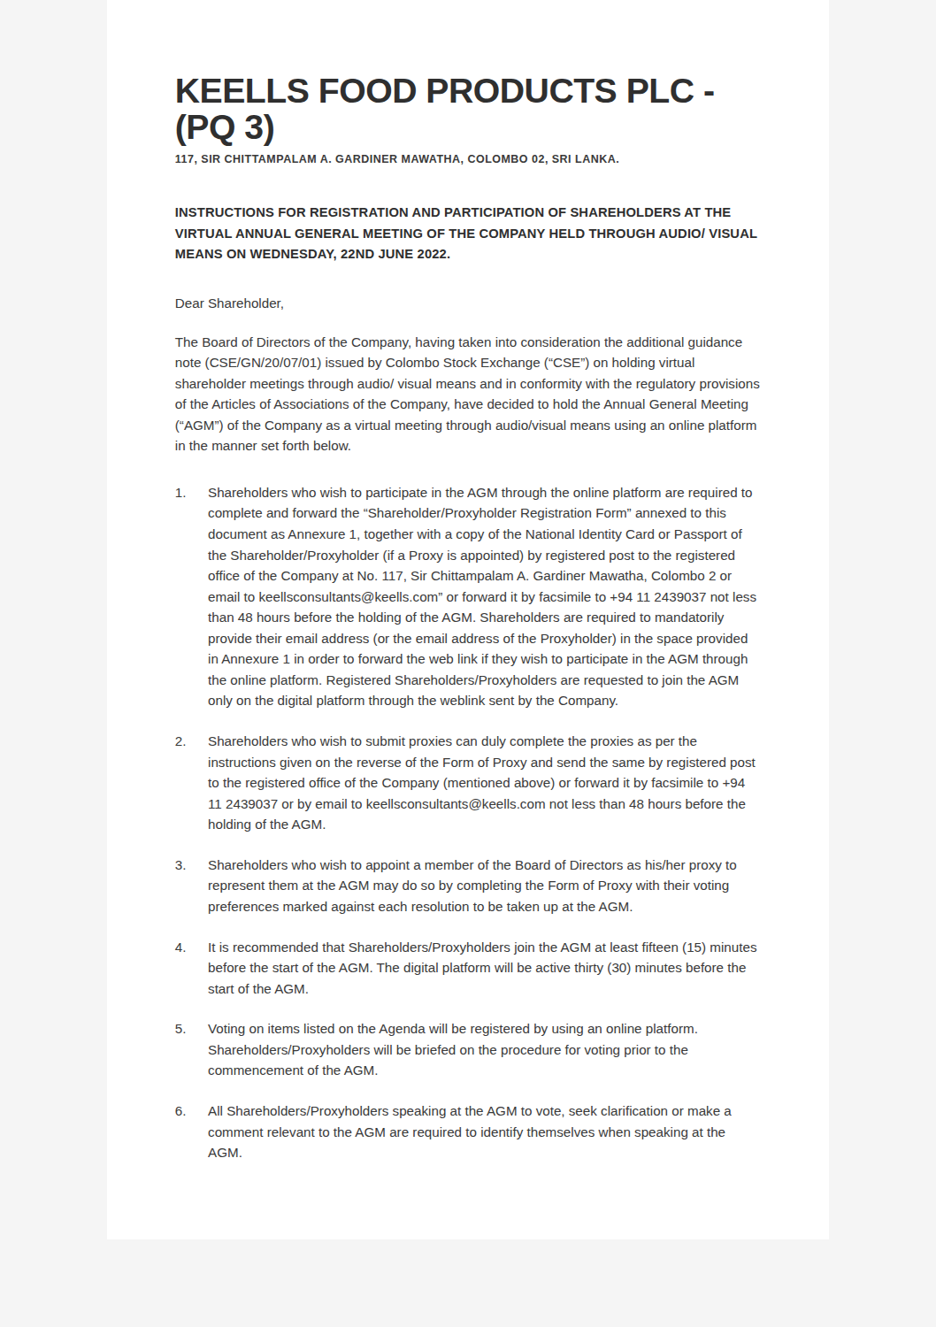KEELLS FOOD PRODUCTS PLC - (PQ 3)
117, SIR CHITTAMPALAM A. GARDINER MAWATHA, COLOMBO 02, SRI LANKA.
INSTRUCTIONS FOR REGISTRATION AND PARTICIPATION OF SHAREHOLDERS AT THE VIRTUAL ANNUAL GENERAL MEETING OF THE COMPANY HELD THROUGH AUDIO/ VISUAL MEANS ON WEDNESDAY, 22ND JUNE 2022.
Dear Shareholder,
The Board of Directors of the Company, having taken into consideration the additional guidance note (CSE/GN/20/07/01) issued by Colombo Stock Exchange (“CSE”) on holding virtual shareholder meetings through audio/ visual means and in conformity with the regulatory provisions of the Articles of Associations of the Company, have decided to hold the Annual General Meeting (“AGM”) of the Company as a virtual meeting through audio/visual means using an online platform in the manner set forth below.
Shareholders who wish to participate in the AGM through the online platform are required to complete and forward the “Shareholder/Proxyholder Registration Form” annexed to this document as Annexure 1, together with a copy of the National Identity Card or Passport of the Shareholder/Proxyholder (if a Proxy is appointed) by registered post to the registered office of the Company at No. 117, Sir Chittampalam A. Gardiner Mawatha, Colombo 2 or email to keellsconsultants@keells.com” or forward it by facsimile to +94 11 2439037 not less than 48 hours before the holding of the AGM. Shareholders are required to mandatorily provide their email address (or the email address of the Proxyholder) in the space provided in Annexure 1 in order to forward the web link if they wish to participate in the AGM through the online platform. Registered Shareholders/Proxyholders are requested to join the AGM only on the digital platform through the weblink sent by the Company.
Shareholders who wish to submit proxies can duly complete the proxies as per the instructions given on the reverse of the Form of Proxy and send the same by registered post to the registered office of the Company (mentioned above) or forward it by facsimile to +94 11 2439037 or by email to keellsconsultants@keells.com not less than 48 hours before the holding of the AGM.
Shareholders who wish to appoint a member of the Board of Directors as his/her proxy to represent them at the AGM may do so by completing the Form of Proxy with their voting preferences marked against each resolution to be taken up at the AGM.
It is recommended that Shareholders/Proxyholders join the AGM at least fifteen (15) minutes before the start of the AGM. The digital platform will be active thirty (30) minutes before the start of the AGM.
Voting on items listed on the Agenda will be registered by using an online platform. Shareholders/Proxyholders will be briefed on the procedure for voting prior to the commencement of the AGM.
All Shareholders/Proxyholders speaking at the AGM to vote, seek clarification or make a comment relevant to the AGM are required to identify themselves when speaking at the AGM.